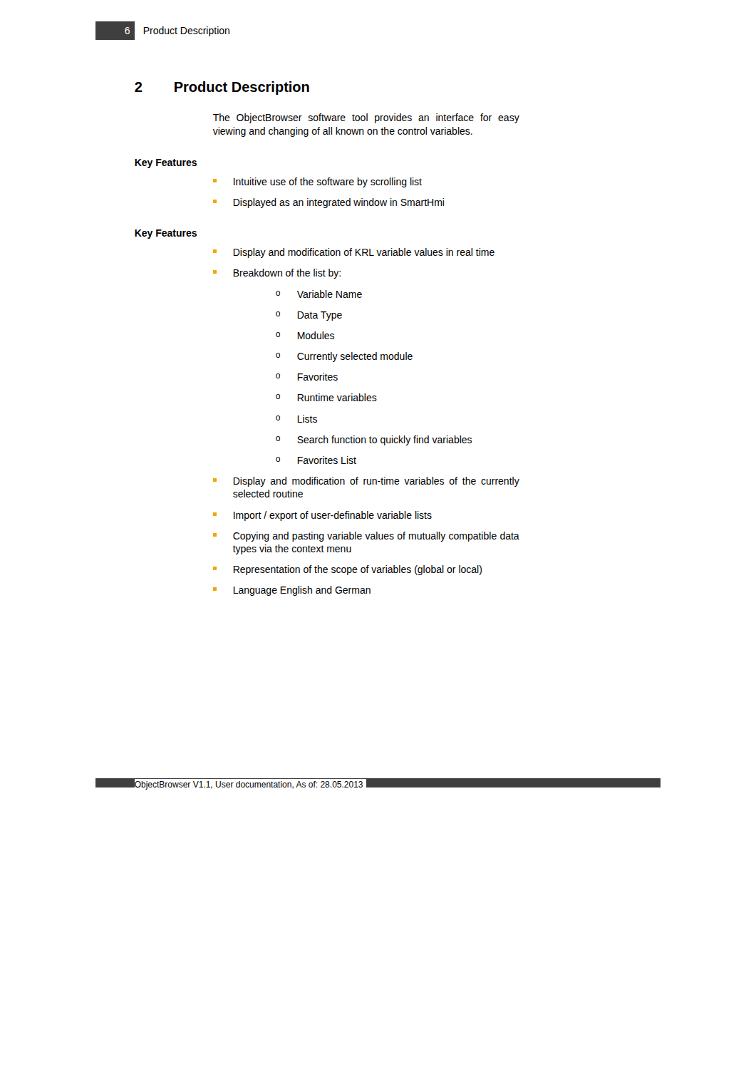6
Product Description
2 Product Description
The ObjectBrowser software tool provides an interface for easy viewing and changing of all known on the control variables.
Key Features
Intuitive use of the software by scrolling list
Displayed as an integrated window in SmartHmi
Key Features
Display and modification of KRL variable values in real time
Breakdown of the list by:
Variable Name
Data Type
Modules
Currently selected module
Favorites
Runtime variables
Lists
Search function to quickly find variables
Favorites List
Display and modification of run-time variables of the currently selected routine
Import / export of user-definable variable lists
Copying and pasting variable values of mutually compatible data types via the context menu
Representation of the scope of variables (global or local)
Language English and German
ObjectBrowser V1.1, User documentation, As of: 28.05.2013